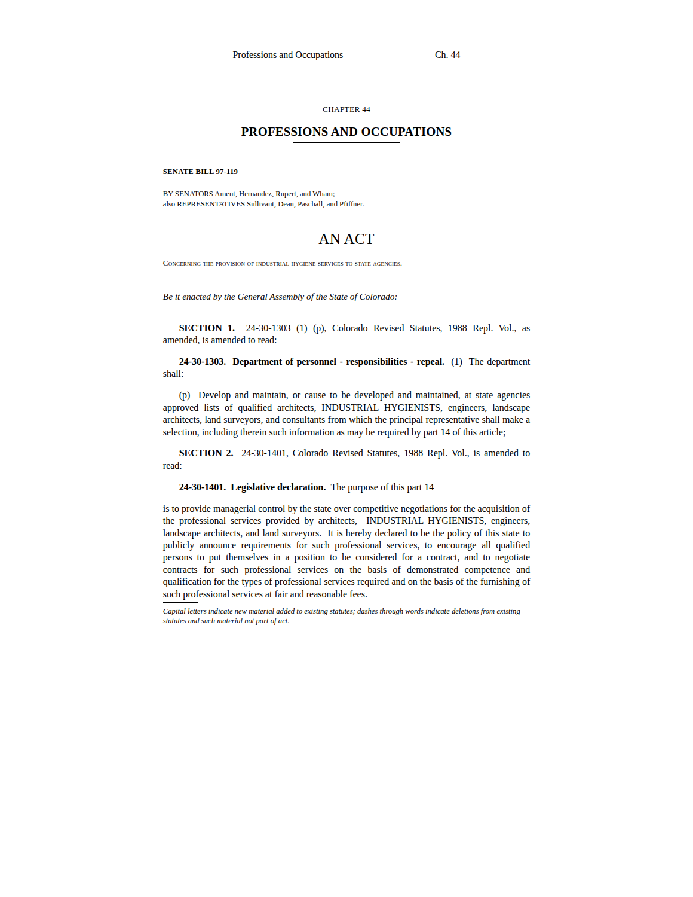Professions and Occupations Ch. 44
CHAPTER 44
PROFESSIONS AND OCCUPATIONS
SENATE BILL 97-119
BY SENATORS Ament, Hernandez, Rupert, and Wham;
also REPRESENTATIVES Sullivant, Dean, Paschall, and Pfiffner.
AN ACT
Concerning the provision of industrial hygiene services to state agencies.
Be it enacted by the General Assembly of the State of Colorado:
SECTION 1. 24-30-1303 (1) (p), Colorado Revised Statutes, 1988 Repl. Vol., as amended, is amended to read:
24-30-1303. Department of personnel - responsibilities - repeal. (1) The department shall:
(p) Develop and maintain, or cause to be developed and maintained, at state agencies approved lists of qualified architects, INDUSTRIAL HYGIENISTS, engineers, landscape architects, land surveyors, and consultants from which the principal representative shall make a selection, including therein such information as may be required by part 14 of this article;
SECTION 2. 24-30-1401, Colorado Revised Statutes, 1988 Repl. Vol., is amended to read:
24-30-1401. Legislative declaration. The purpose of this part 14
is to provide managerial control by the state over competitive negotiations for the acquisition of the professional services provided by architects, INDUSTRIAL HYGIENISTS, engineers, landscape architects, and land surveyors. It is hereby declared to be the policy of this state to publicly announce requirements for such professional services, to encourage all qualified persons to put themselves in a position to be considered for a contract, and to negotiate contracts for such professional services on the basis of demonstrated competence and qualification for the types of professional services required and on the basis of the furnishing of such professional services at fair and reasonable fees.
Capital letters indicate new material added to existing statutes; dashes through words indicate deletions from existing statutes and such material not part of act.